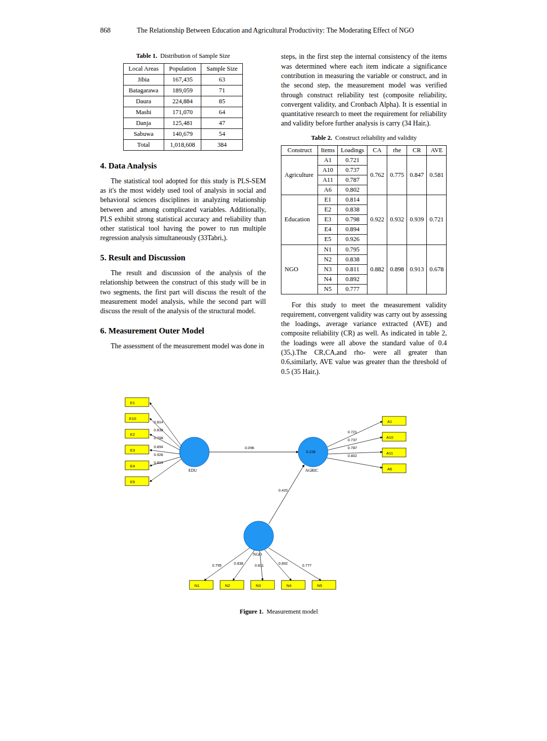868 The Relationship Between Education and Agricultural Productivity: The Moderating Effect of NGO
Table 1. Distribution of Sample Size
| Local Areas | Population | Sample Size |
| --- | --- | --- |
| Jibia | 167,435 | 63 |
| Batagarawa | 189,059 | 71 |
| Daura | 224,884 | 85 |
| Mashi | 171,070 | 64 |
| Danja | 125,481 | 47 |
| Sabuwa | 140,679 | 54 |
| Total | 1,018,608 | 384 |
4. Data Analysis
The statistical tool adopted for this study is PLS-SEM as it's the most widely used tool of analysis in social and behavioral sciences disciplines in analyzing relationship between and among complicated variables. Additionally, PLS exhibit strong statistical accuracy and reliability than other statistical tool having the power to run multiple regression analysis simultaneously (33Tabri,).
5. Result and Discussion
The result and discussion of the analysis of the relationship between the construct of this study will be in two segments, the first part will discuss the result of the measurement model analysis, while the second part will discuss the result of the analysis of the structural model.
6. Measurement Outer Model
The assessment of the measurement model was done in
steps, in the first step the internal consistency of the items was determined where each item indicate a significance contribution in measuring the variable or construct, and in the second step, the measurement model was verified through construct reliability test (composite reliability, convergent validity, and Cronbach Alpha). It is essential in quantitative research to meet the requirement for reliability and validity before further analysis is carry (34 Hair,).
Table 2. Construct reliability and validity
| Construct | Items | Loadings | CA | rhe | CR | AVE |
| --- | --- | --- | --- | --- | --- | --- |
| Agriculture | A1 | 0.721 | 0.762 | 0.775 | 0.847 | 0.581 |
| A10 | 0.737 |
| A11 | 0.787 |
| A6 | 0.802 |
| Education | E1 | 0.814 | 0.922 | 0.932 | 0.939 | 0.721 |
| E2 | 0.838 |
| E3 | 0.798 |
| E4 | 0.894 |
| E5 | 0.926 |
| NGO | N1 | 0.795 | 0.882 | 0.898 | 0.913 | 0.678 |
| N2 | 0.838 |
| N3 | 0.811 |
| N4 | 0.892 |
| N5 | 0.777 |
For this study to meet the measurement validity requirement, convergent validity was carry out by assessing the loadings, average variance extracted (AVE) and composite reliability (CR) as well. As indicated in table 2, the loadings were all above the standard value of 0.4 (35,).The CR,CA,and rho- were all greater than 0.6,similarly, AVE value was greater than the threshold of 0.5 (35 Hair,).
E1 E10 E2 E3 E4 E5 EDU 0.814 0.838 0.798 0.894 0.926 0.819 0.228 AGRIC 0.096 A1 A10 A11 A6 0.721 0.737 0.787 0.802 NGO 0.420 N1 N2 N3 N4 N5 0.795 0.838 0.811 0.892 0.777
Figure 1. Measurement model